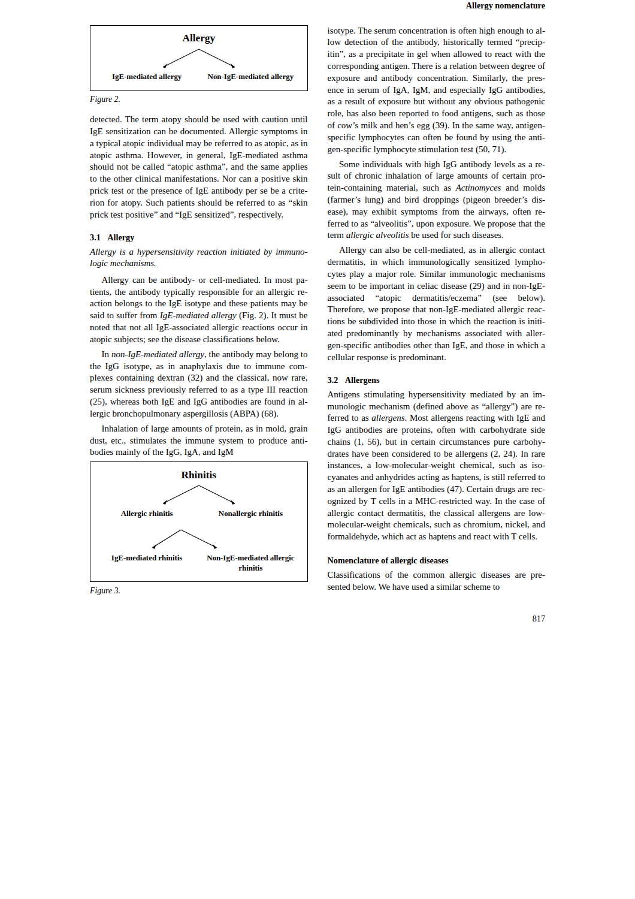Allergy nomenclature
Allergy
IgE-mediated allergy Non-IgE-mediated allergy
Figure 2.
detected. The term atopy should be used with caution until IgE sensitization can be documented. Allergic symptoms in a typical atopic individual may be referred to as atopic, as in atopic asthma. However, in general, IgE-mediated asthma should not be called “atopic asthma”, and the same applies to the other clinical manifestations. Nor can a positive skin prick test or the presence of IgE antibody per se be a criterion for atopy. Such patients should be referred to as “skin prick test positive” and “IgE sensitized”, respectively.
3.1 Allergy
Allergy is a hypersensitivity reaction initiated by immunologic mechanisms.
Allergy can be antibody- or cell-mediated. In most patients, the antibody typically responsible for an allergic reaction belongs to the IgE isotype and these patients may be said to suffer from IgE-mediated allergy (Fig. 2). It must be noted that not all IgE-associated allergic reactions occur in atopic subjects; see the disease classifications below.
In non-IgE-mediated allergy, the antibody may belong to the IgG isotype, as in anaphylaxis due to immune complexes containing dextran (32) and the classical, now rare, serum sickness previously referred to as a type III reaction (25), whereas both IgE and IgG antibodies are found in allergic bronchopulmonary aspergillosis (ABPA) (68).
Inhalation of large amounts of protein, as in mold, grain dust, etc., stimulates the immune system to produce antibodies mainly of the IgG, IgA, and IgM
Rhinitis
Allergic rhinitis Nonallergic rhinitis
IgE-mediated rhinitis Non-IgE-mediated allergic rhinitis
Figure 3.
isotype. The serum concentration is often high enough to allow detection of the antibody, historically termed “precipitin”, as a precipitate in gel when allowed to react with the corresponding antigen. There is a relation between degree of exposure and antibody concentration. Similarly, the presence in serum of IgA, IgM, and especially IgG antibodies, as a result of exposure but without any obvious pathogenic role, has also been reported to food antigens, such as those of cow’s milk and hen’s egg (39). In the same way, antigen-specific lymphocytes can often be found by using the antigen-specific lymphocyte stimulation test (50, 71).
Some individuals with high IgG antibody levels as a result of chronic inhalation of large amounts of certain protein-containing material, such as Actinomyces and molds (farmer’s lung) and bird droppings (pigeon breeder’s disease), may exhibit symptoms from the airways, often referred to as “alveolitis”, upon exposure. We propose that the term allergic alveolitis be used for such diseases.
Allergy can also be cell-mediated, as in allergic contact dermatitis, in which immunologically sensitized lymphocytes play a major role. Similar immunologic mechanisms seem to be important in celiac disease (29) and in non-IgE-associated “atopic dermatitis/eczema” (see below). Therefore, we propose that non-IgE-mediated allergic reactions be subdivided into those in which the reaction is initiated predominantly by mechanisms associated with allergen-specific antibodies other than IgE, and those in which a cellular response is predominant.
3.2 Allergens
Antigens stimulating hypersensitivity mediated by an immunologic mechanism (defined above as “allergy”) are referred to as allergens. Most allergens reacting with IgE and IgG antibodies are proteins, often with carbohydrate side chains (1, 56), but in certain circumstances pure carbohydrates have been considered to be allergens (2, 24). In rare instances, a low-molecular-weight chemical, such as isocyanates and anhydrides acting as haptens, is still referred to as an allergen for IgE antibodies (47). Certain drugs are recognized by T cells in a MHC-restricted way. In the case of allergic contact dermatitis, the classical allergens are low-molecular-weight chemicals, such as chromium, nickel, and formaldehyde, which act as haptens and react with T cells.
Nomenclature of allergic diseases
Classifications of the common allergic diseases are presented below. We have used a similar scheme to
817